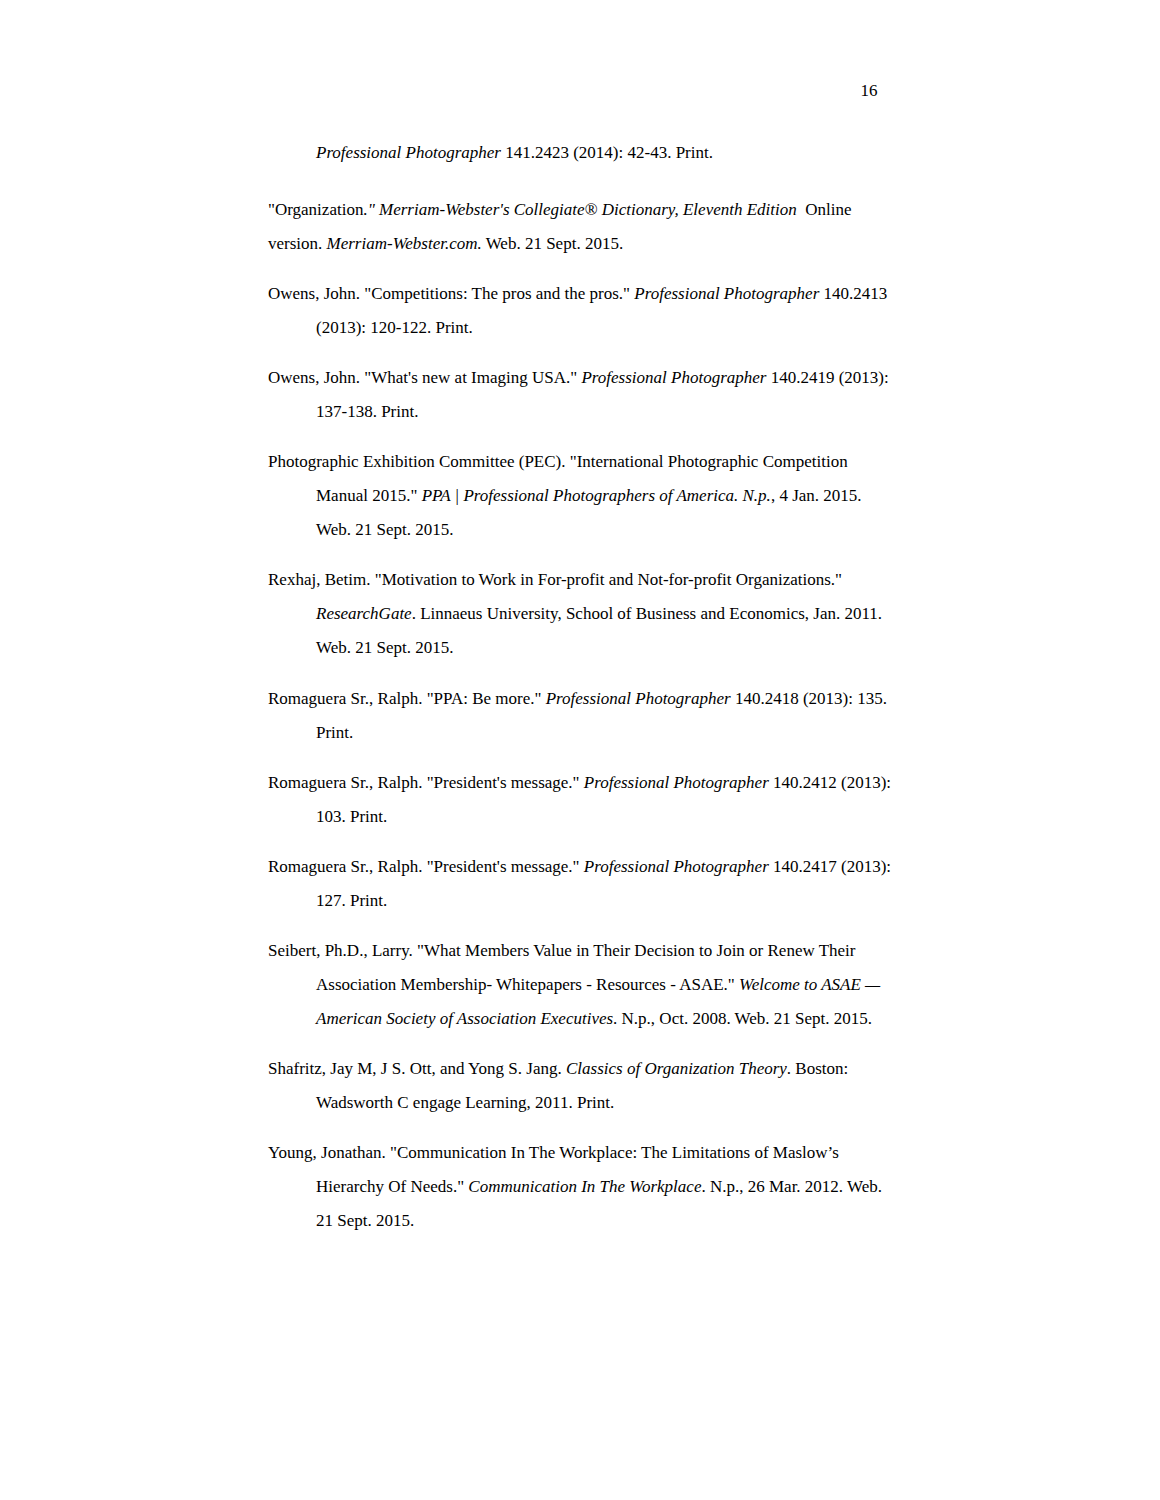16
Professional Photographer 141.2423 (2014): 42-43. Print.
"Organization." Merriam-Webster's Collegiate® Dictionary, Eleventh Edition Online version. Merriam-Webster.com. Web. 21 Sept. 2015.
Owens, John. "Competitions: The pros and the pros." Professional Photographer 140.2413 (2013): 120-122. Print.
Owens, John. "What's new at Imaging USA." Professional Photographer 140.2419 (2013): 137-138. Print.
Photographic Exhibition Committee (PEC). "International Photographic Competition Manual 2015." PPA | Professional Photographers of America. N.p., 4 Jan. 2015. Web. 21 Sept. 2015.
Rexhaj, Betim. "Motivation to Work in For-profit and Not-for-profit Organizations." ResearchGate. Linnaeus University, School of Business and Economics, Jan. 2011. Web. 21 Sept. 2015.
Romaguera Sr., Ralph. "PPA: Be more." Professional Photographer 140.2418 (2013): 135. Print.
Romaguera Sr., Ralph. "President's message." Professional Photographer 140.2412 (2013): 103. Print.
Romaguera Sr., Ralph. "President's message." Professional Photographer 140.2417 (2013): 127. Print.
Seibert, Ph.D., Larry. "What Members Value in Their Decision to Join or Renew Their Association Membership- Whitepapers - Resources - ASAE." Welcome to ASAE — American Society of Association Executives. N.p., Oct. 2008. Web. 21 Sept. 2015.
Shafritz, Jay M, J S. Ott, and Yong S. Jang. Classics of Organization Theory. Boston: Wadsworth C engage Learning, 2011. Print.
Young, Jonathan. "Communication In The Workplace: The Limitations of Maslow’s Hierarchy Of Needs." Communication In The Workplace. N.p., 26 Mar. 2012. Web. 21 Sept. 2015.